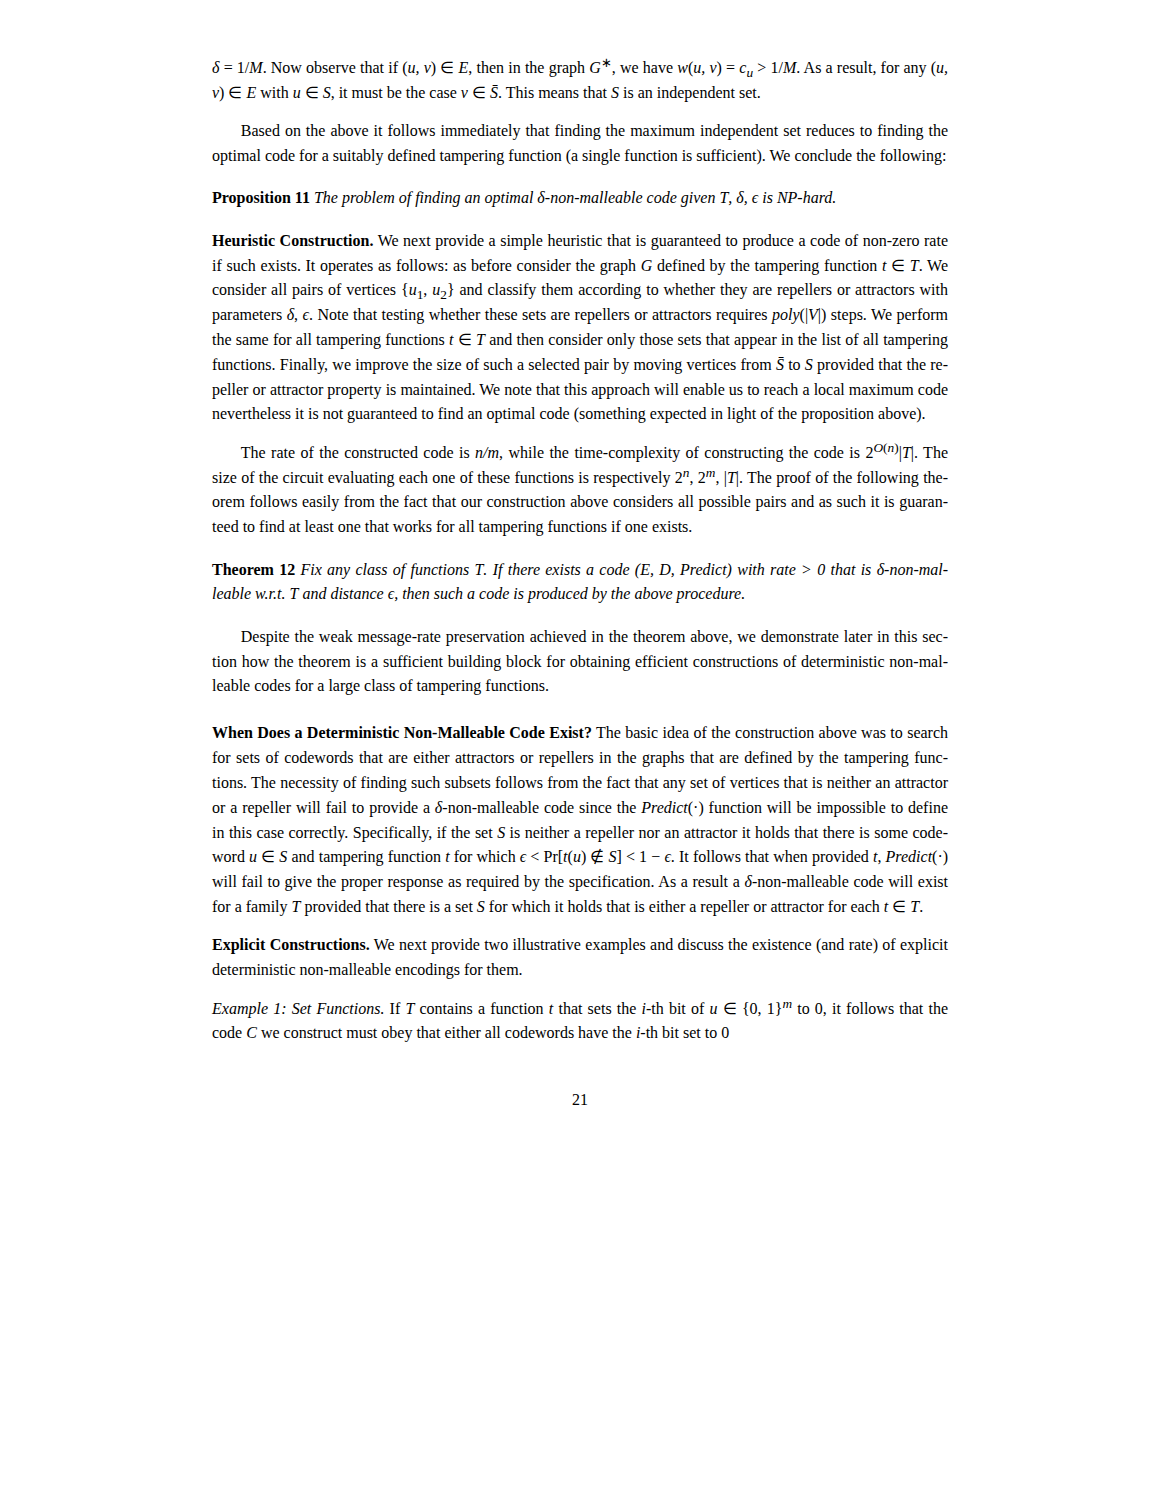δ = 1/M. Now observe that if (u, v) ∈ E, then in the graph G∗, we have w(u, v) = cu > 1/M. As a result, for any (u, v) ∈ E with u ∈ S, it must be the case v ∈ S̄. This means that S is an independent set.
Based on the above it follows immediately that finding the maximum independent set reduces to finding the optimal code for a suitably defined tampering function (a single function is sufficient). We conclude the following:
Proposition 11 The problem of finding an optimal δ-non-malleable code given T, δ, ϵ is NP-hard.
Heuristic Construction. We next provide a simple heuristic that is guaranteed to produce a code of non-zero rate if such exists. It operates as follows: as before consider the graph G defined by the tampering function t ∈ T. We consider all pairs of vertices {u1, u2} and classify them according to whether they are repellers or attractors with parameters δ, ϵ. Note that testing whether these sets are repellers or attractors requires poly(|V|) steps. We perform the same for all tampering functions t ∈ T and then consider only those sets that appear in the list of all tampering functions. Finally, we improve the size of such a selected pair by moving vertices from S̄ to S provided that the repeller or attractor property is maintained. We note that this approach will enable us to reach a local maximum code nevertheless it is not guaranteed to find an optimal code (something expected in light of the proposition above).
The rate of the constructed code is n/m, while the time-complexity of constructing the code is 2O(n)|T|. The size of the circuit evaluating each one of these functions is respectively 2n, 2m, |T|. The proof of the following theorem follows easily from the fact that our construction above considers all possible pairs and as such it is guaranteed to find at least one that works for all tampering functions if one exists.
Theorem 12 Fix any class of functions T. If there exists a code (E, D, Predict) with rate > 0 that is δ-non-malleable w.r.t. T and distance ϵ, then such a code is produced by the above procedure.
Despite the weak message-rate preservation achieved in the theorem above, we demonstrate later in this section how the theorem is a sufficient building block for obtaining efficient constructions of deterministic non-malleable codes for a large class of tampering functions.
When Does a Deterministic Non-Malleable Code Exist? The basic idea of the construction above was to search for sets of codewords that are either attractors or repellers in the graphs that are defined by the tampering functions. The necessity of finding such subsets follows from the fact that any set of vertices that is neither an attractor or a repeller will fail to provide a δ-non-malleable code since the Predict(·) function will be impossible to define in this case correctly. Specifically, if the set S is neither a repeller nor an attractor it holds that there is some codeword u ∈ S and tampering function t for which ϵ < Pr[t(u) ∉ S] < 1 − ϵ. It follows that when provided t, Predict(·) will fail to give the proper response as required by the specification. As a result a δ-non-malleable code will exist for a family T provided that there is a set S for which it holds that is either a repeller or attractor for each t ∈ T.
Explicit Constructions. We next provide two illustrative examples and discuss the existence (and rate) of explicit deterministic non-malleable encodings for them.
Example 1: Set Functions. If T contains a function t that sets the i-th bit of u ∈ {0, 1}m to 0, it follows that the code C we construct must obey that either all codewords have the i-th bit set to 0
21